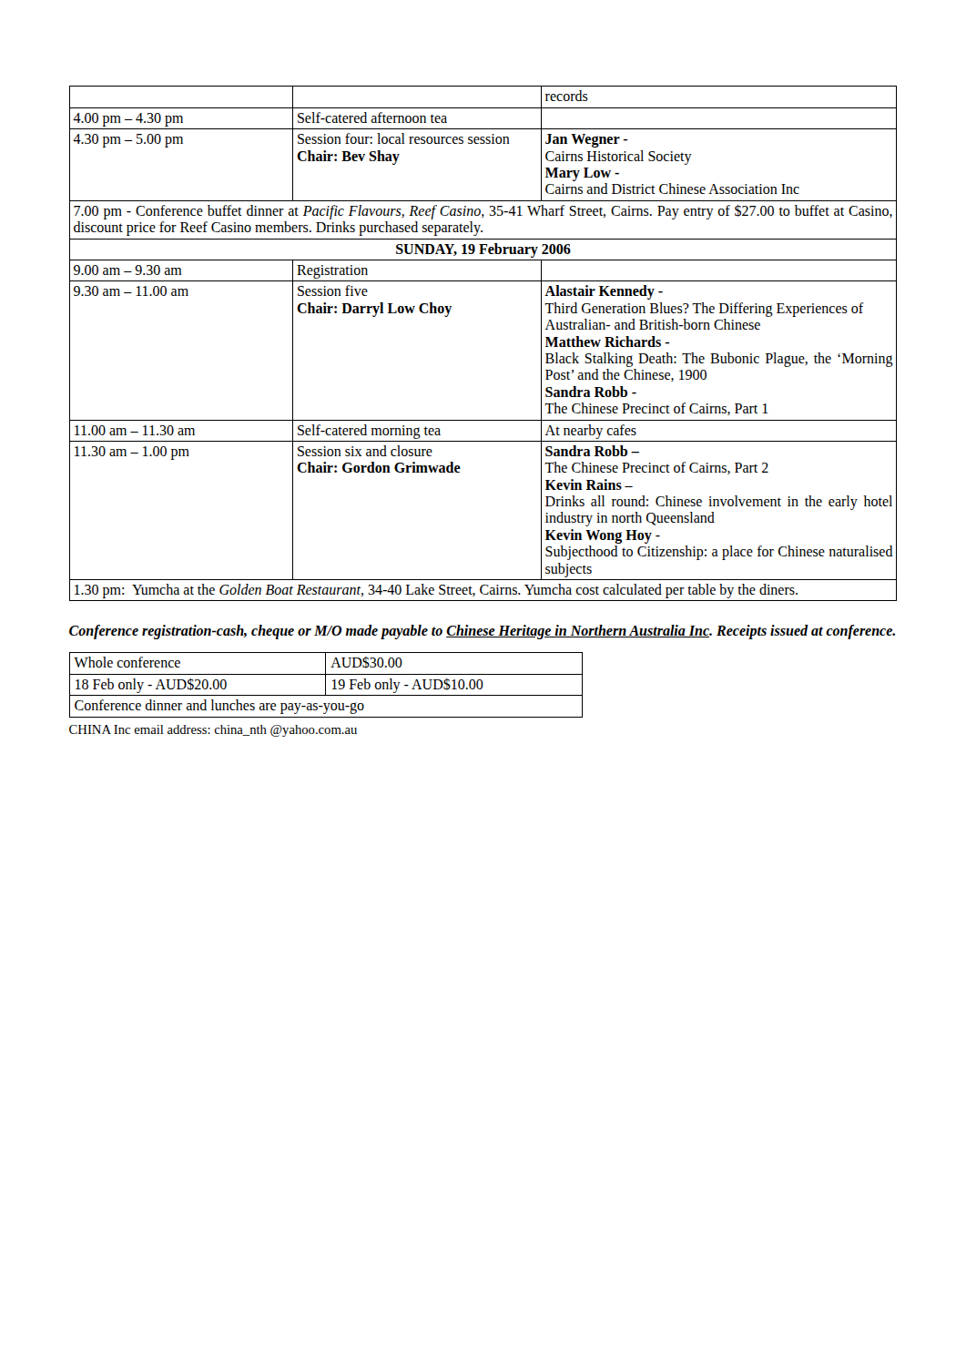| | | records |
| 4.00 pm – 4.30 pm | Self-catered afternoon tea | |
| 4.30 pm – 5.00 pm | Session four: local resources session Chair: Bev Shay | Jan Wegner - Cairns Historical Society Mary Low - Cairns and District Chinese Association Inc |
| 7.00 pm - Conference buffet dinner at Pacific Flavours, Reef Casino , 35-41 Wharf Street, Cairns. Pay entry of $27.00 to buffet at Casino, discount price for Reef Casino members. Drinks purchased separately. |
| SUNDAY, 19 February 2006 |
| 9.00 am – 9.30 am | Registration | |
| 9.30 am – 11.00 am | Session five Chair: Darryl Low Choy | Alastair Kennedy - Third Generation Blues? The Differing Experiences of Australian- and British-born Chinese Matthew Richards - Black Stalking Death: The Bubonic Plague, the ‘Morning Post’ and the Chinese, 1900 Sandra Robb - The Chinese Precinct of Cairns, Part 1 |
| 11.00 am – 11.30 am | Self-catered morning tea | At nearby cafes |
| 11.30 am – 1.00 pm | Session six and closure Chair: Gordon Grimwade | Sandra Robb – The Chinese Precinct of Cairns, Part 2 Kevin Rains – Drinks all round: Chinese involvement in the early hotel industry in north Queensland Kevin Wong Hoy - Subjecthood to Citizenship: a place for Chinese naturalised subjects |
| 1.30 pm: Yumcha at the Golden Boat Restaurant , 34-40 Lake Street, Cairns. Yumcha cost calculated per table by the diners. |
Conference registration-cash, cheque or M/O made payable to Chinese Heritage in Northern Australia Inc. Receipts issued at conference.
| Whole conference | AUD$30.00 |
| 18 Feb only - AUD$20.00 | 19 Feb only - AUD$10.00 |
| Conference dinner and lunches are pay-as-you-go |
CHINA Inc email address: china_nth @yahoo.com.au